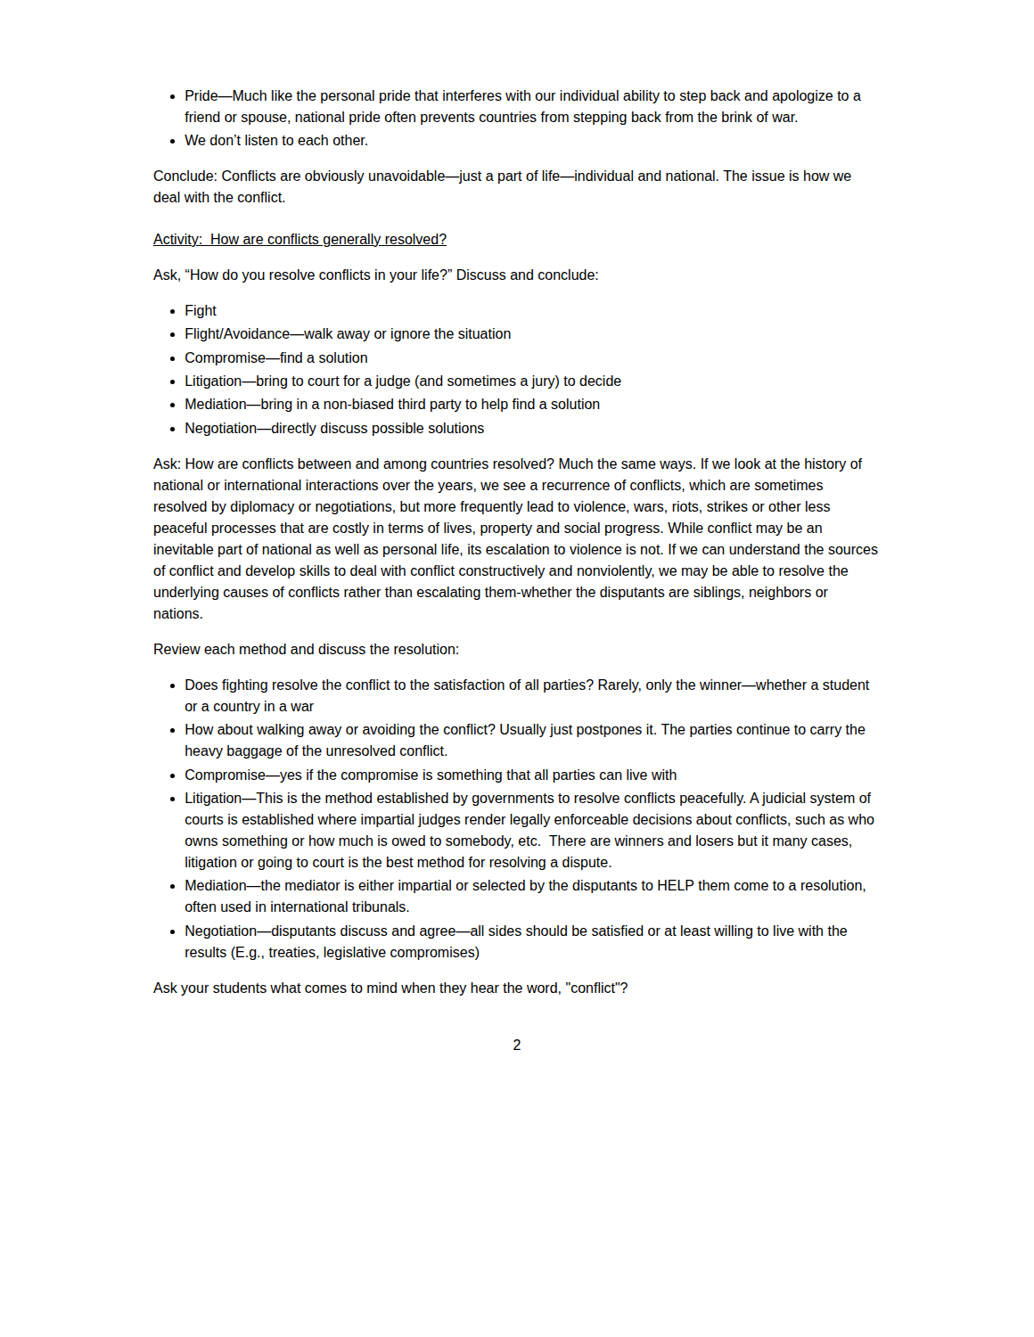Pride—Much like the personal pride that interferes with our individual ability to step back and apologize to a friend or spouse, national pride often prevents countries from stepping back from the brink of war.
We don’t listen to each other.
Conclude: Conflicts are obviously unavoidable—just a part of life—individual and national. The issue is how we deal with the conflict.
Activity: How are conflicts generally resolved?
Ask, “How do you resolve conflicts in your life?” Discuss and conclude:
Fight
Flight/Avoidance—walk away or ignore the situation
Compromise—find a solution
Litigation—bring to court for a judge (and sometimes a jury) to decide
Mediation—bring in a non-biased third party to help find a solution
Negotiation—directly discuss possible solutions
Ask: How are conflicts between and among countries resolved? Much the same ways. If we look at the history of national or international interactions over the years, we see a recurrence of conflicts, which are sometimes resolved by diplomacy or negotiations, but more frequently lead to violence, wars, riots, strikes or other less peaceful processes that are costly in terms of lives, property and social progress. While conflict may be an inevitable part of national as well as personal life, its escalation to violence is not. If we can understand the sources of conflict and develop skills to deal with conflict constructively and nonviolently, we may be able to resolve the underlying causes of conflicts rather than escalating them-whether the disputants are siblings, neighbors or nations.
Review each method and discuss the resolution:
Does fighting resolve the conflict to the satisfaction of all parties? Rarely, only the winner—whether a student or a country in a war
How about walking away or avoiding the conflict? Usually just postpones it. The parties continue to carry the heavy baggage of the unresolved conflict.
Compromise—yes if the compromise is something that all parties can live with
Litigation—This is the method established by governments to resolve conflicts peacefully. A judicial system of courts is established where impartial judges render legally enforceable decisions about conflicts, such as who owns something or how much is owed to somebody, etc. There are winners and losers but it many cases, litigation or going to court is the best method for resolving a dispute.
Mediation—the mediator is either impartial or selected by the disputants to HELP them come to a resolution, often used in international tribunals.
Negotiation—disputants discuss and agree—all sides should be satisfied or at least willing to live with the results (E.g., treaties, legislative compromises)
Ask your students what comes to mind when they hear the word, "conflict"?
2